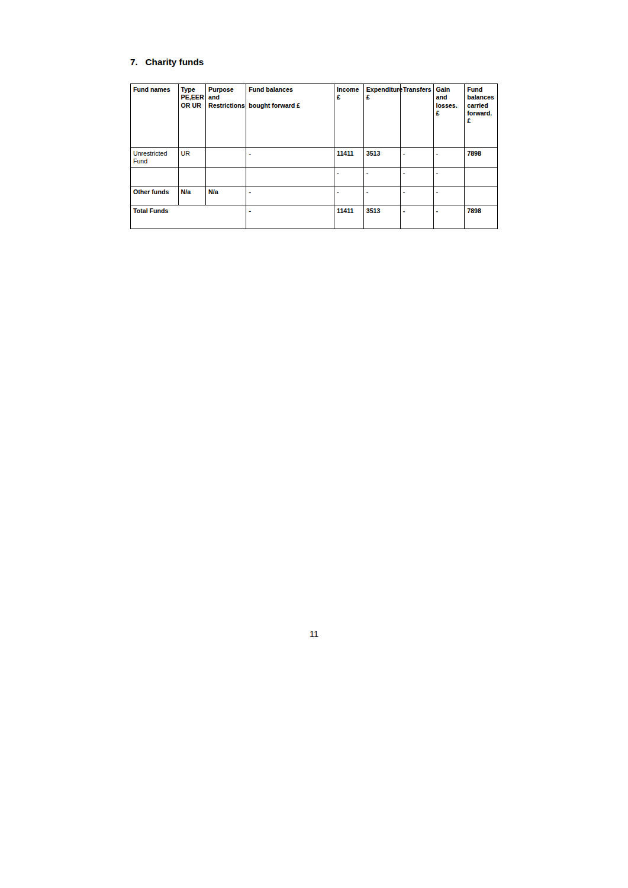7. Charity funds
| Fund names | Type PE,EER OR UR | Purpose and Restrictions | Fund balances bought forward £ | Income £ | Expenditure £ | Transfers | Gain and losses. £ | Fund balances carried forward. £ |
| --- | --- | --- | --- | --- | --- | --- | --- | --- |
| Unrestricted Fund | UR | | - | 11411 | 3513 | - | - | 7898 |
| | | | | - | - | - | - | |
| Other funds | N/a | N/a | - | - | - | - | - | |
| Total Funds | - | 11411 | 3513 | - | - | 7898 |
11